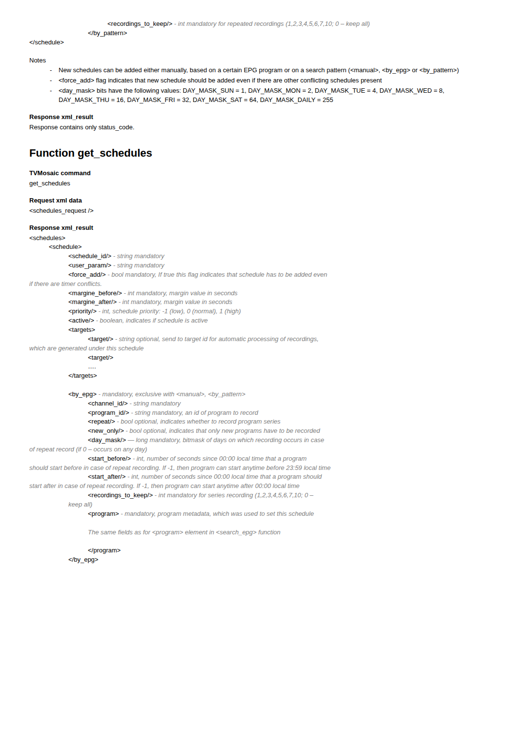<recordings_to_keep/> - int mandatory for repeated recordings (1,2,3,4,5,6,7,10; 0 – keep all)
</by_pattern>
</schedule>
Notes
New schedules can be added either manually, based on a certain EPG program or on a search pattern (<manual>, <by_epg> or <by_pattern>)
<force_add> flag indicates that new schedule should be added even if there are other conflicting schedules present
<day_mask> bits have the following values: DAY_MASK_SUN = 1, DAY_MASK_MON = 2, DAY_MASK_TUE = 4, DAY_MASK_WED = 8, DAY_MASK_THU = 16, DAY_MASK_FRI = 32, DAY_MASK_SAT = 64, DAY_MASK_DAILY = 255
Response xml_result
Response contains only status_code.
Function get_schedules
TVMosaic command
get_schedules
Request xml data
<schedules_request />
Response xml_result
<schedules>
<schedule>
<schedule_id/> - string mandatory
<user_param/> - string mandatory
<force_add/> - bool mandatory, If true this flag indicates that schedule has to be added even
if there are timer conflicts.
<margine_before/> - int mandatory, margin value in seconds
<margine_after/> - int mandatory, margin value in seconds
<priority/> - int, schedule priority: -1 (low), 0 (normal), 1 (high)
<active/> - boolean, indicates if schedule is active
<targets>
<target/> - string optional, send to target id for automatic processing of recordings,
which are generated under this schedule
<target/>
….
</targets>
<by_epg> - mandatory, exclusive with <manual>, <by_pattern>
<channel_id/> - string mandatory
<program_id/> - string mandatory, an id of program to record
<repeat/> - bool optional, indicates whether to record program series
<new_only/> - bool optional, indicates that only new programs have to be recorded
<day_mask/> — long mandatory, bitmask of days on which recording occurs in case
of repeat record (if 0 – occurs on any day)
<start_before/> - int, number of seconds since 00:00 local time that a program
should start before in case of repeat recording. If -1, then program can start anytime before 23:59 local time
<start_after/> - int, number of seconds since 00:00 local time that a program should
start after in case of repeat recording. If -1, then program can start anytime after 00:00 local time
<recordings_to_keep/> - int mandatory for series recording (1,2,3,4,5,6,7,10; 0 –
keep all)
<program> - mandatory, program metadata, which was used to set this schedule
The same fields as for <program> element in <search_epg> function
</program>
</by_epg>